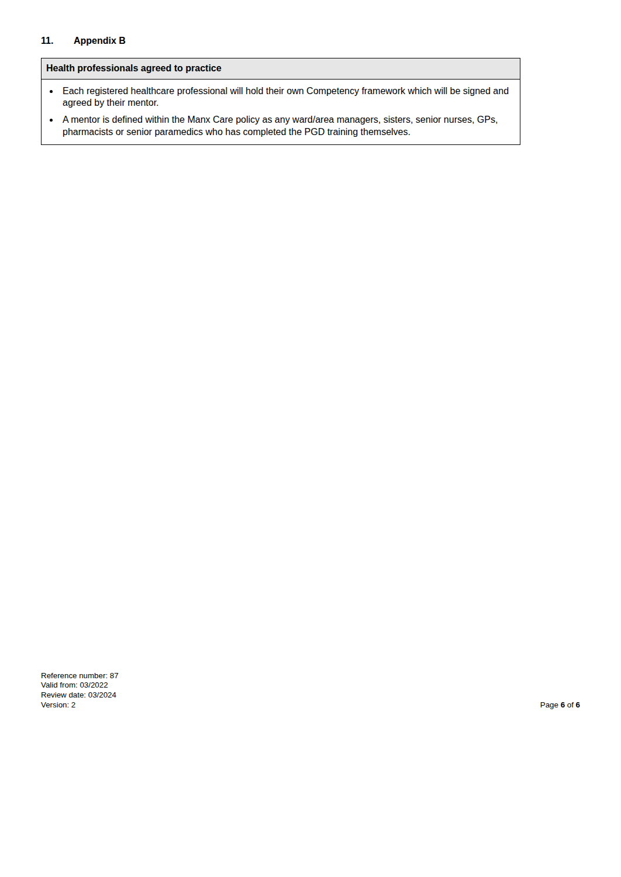11. Appendix B
| Health professionals agreed to practice |
| Each registered healthcare professional will hold their own Competency framework which will be signed and agreed by their mentor. A mentor is defined within the Manx Care policy as any ward/area managers, sisters, senior nurses, GPs, pharmacists or senior paramedics who has completed the PGD training themselves. |
Reference number: 87
Valid from: 03/2022
Review date: 03/2024
Version: 2
Page 6 of 6